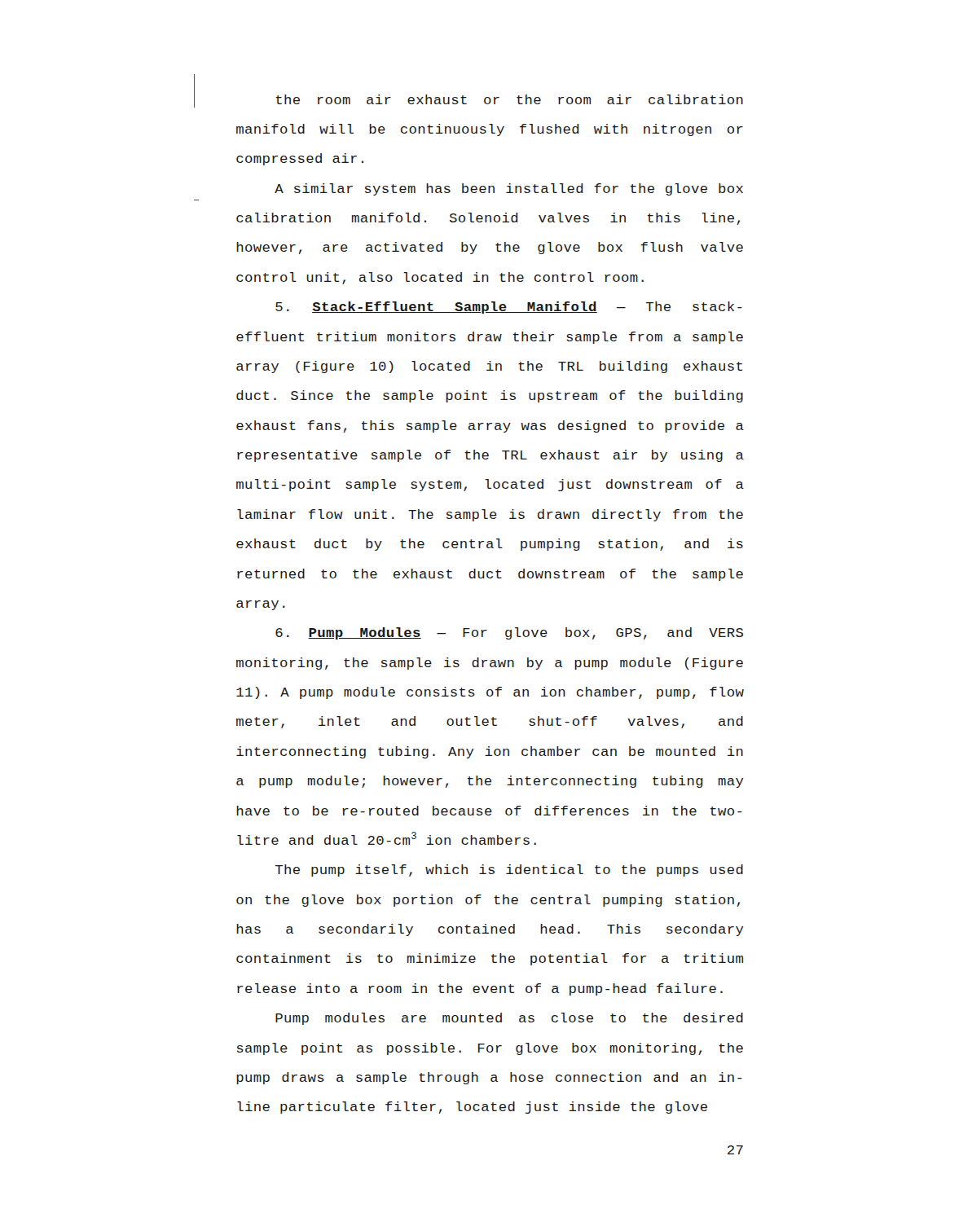the room air exhaust or the room air calibration manifold will be continuously flushed with nitrogen or compressed air.
A similar system has been installed for the glove box calibration manifold. Solenoid valves in this line, however, are activated by the glove box flush valve control unit, also located in the control room.
5. Stack-Effluent Sample Manifold — The stack-effluent tritium monitors draw their sample from a sample array (Figure 10) located in the TRL building exhaust duct. Since the sample point is upstream of the building exhaust fans, this sample array was designed to provide a representative sample of the TRL exhaust air by using a multi-point sample system, located just downstream of a laminar flow unit. The sample is drawn directly from the exhaust duct by the central pumping station, and is returned to the exhaust duct downstream of the sample array.
6. Pump Modules — For glove box, GPS, and VERS monitoring, the sample is drawn by a pump module (Figure 11). A pump module consists of an ion chamber, pump, flow meter, inlet and outlet shut-off valves, and interconnecting tubing. Any ion chamber can be mounted in a pump module; however, the interconnecting tubing may have to be re-routed because of differences in the two-litre and dual 20-cm3 ion chambers.
The pump itself, which is identical to the pumps used on the glove box portion of the central pumping station, has a secondarily contained head. This secondary containment is to minimize the potential for a tritium release into a room in the event of a pump-head failure.
Pump modules are mounted as close to the desired sample point as possible. For glove box monitoring, the pump draws a sample through a hose connection and an in-line particulate filter, located just inside the glove
27